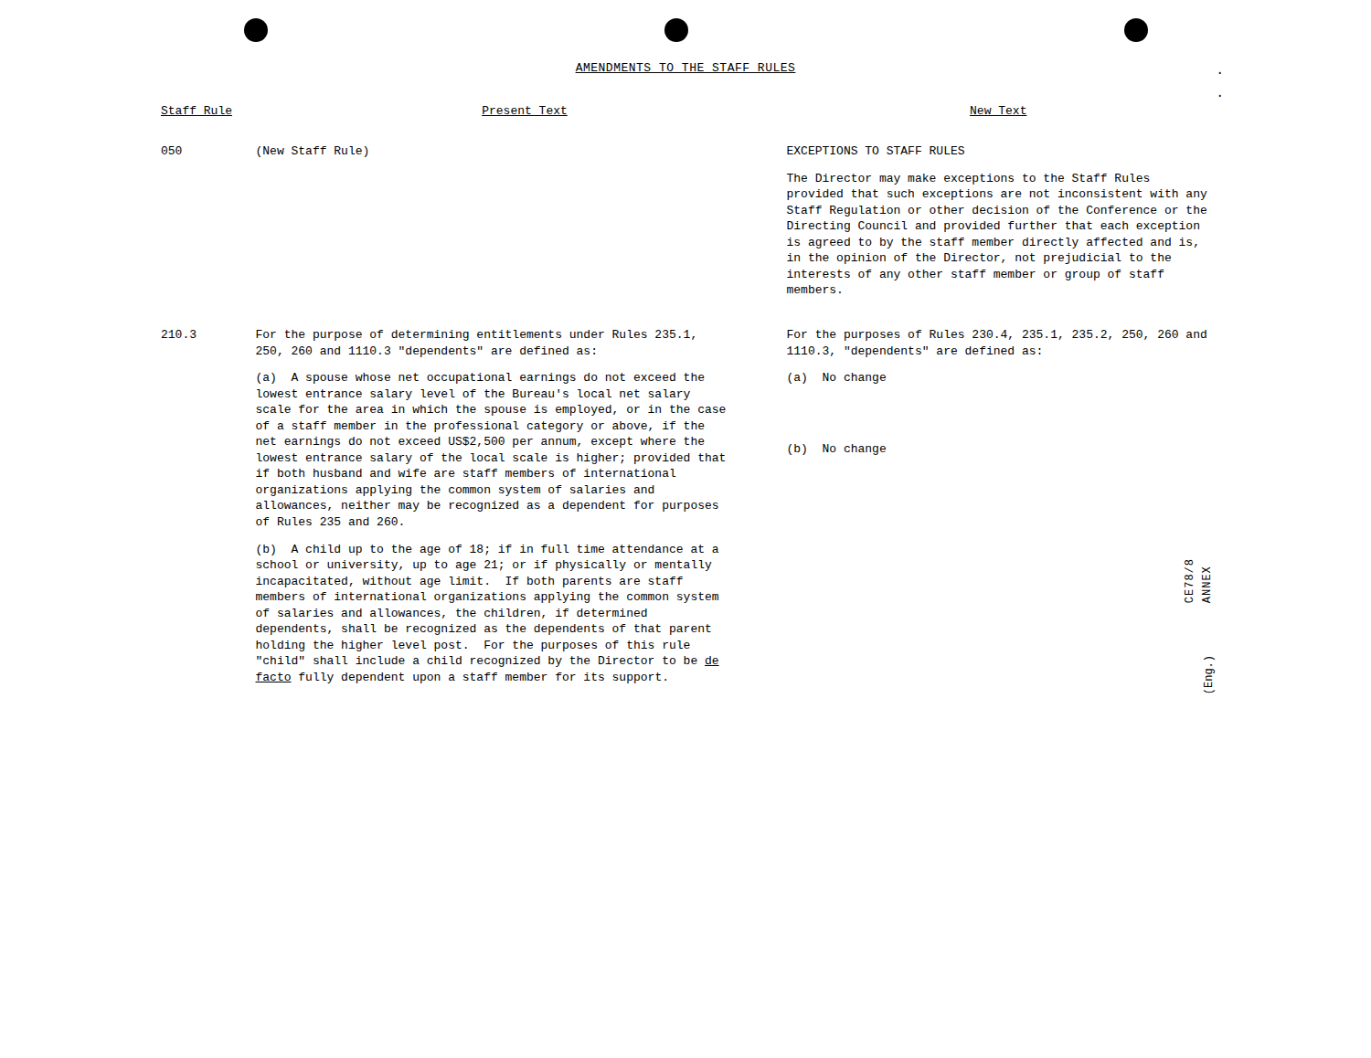·
·
AMENDMENTS TO THE STAFF RULES
| Staff Rule | Present Text | New Text |
| --- | --- | --- |
| 050 | (New Staff Rule) | EXCEPTIONS TO STAFF RULES The Director may make exceptions to the Staff Rules provided that such exceptions are not inconsistent with any Staff Regulation or other decision of the Conference or the Directing Council and provided further that each exception is agreed to by the staff member directly affected and is, in the opinion of the Director, not prejudicial to the interests of any other staff member or group of staff members. |
| 210.3 | For the purpose of determining entitlements under Rules 235.1, 250, 260 and 1110.3 "dependents" are defined a s : (a) A spouse whose net occupational earnings do not exceed the lowest entrance salary level of the Bureau's local net salary scale for the area in which the spouse is employed, or in the case of a staff member in the professional category or above, if the net earnings do not exceed US$2,500 per annum, except where the lowest entrance salary of the local scale is higher; provided that if both husband and wife are staff members of international organizations applying the common system of salaries and allowances, neither may be recognized as a dependent for purposes of Rules 235 and 260. (b) A child up to the age of 18; if in full time attendance at a school or university, up to age 21; or if physically or mentally incapacitated, without age limit. If both parents are staff members of international organizations applying the common system of salaries and allowances, the children, if determined dependents, shall be recognized as the dependents of that parent holding the higher level post. For the purposes of this rule "child" shall include a child recognized by the Director to be de facto fully dependent upon a staff member for its support. | For the purposes of Rules 230.4, 235.1, 235.2, 250, 260 and 1110.3, "dependents" are defined as: (a) No change (b) No change |
CE78/8
ANNEX
(Eng.)